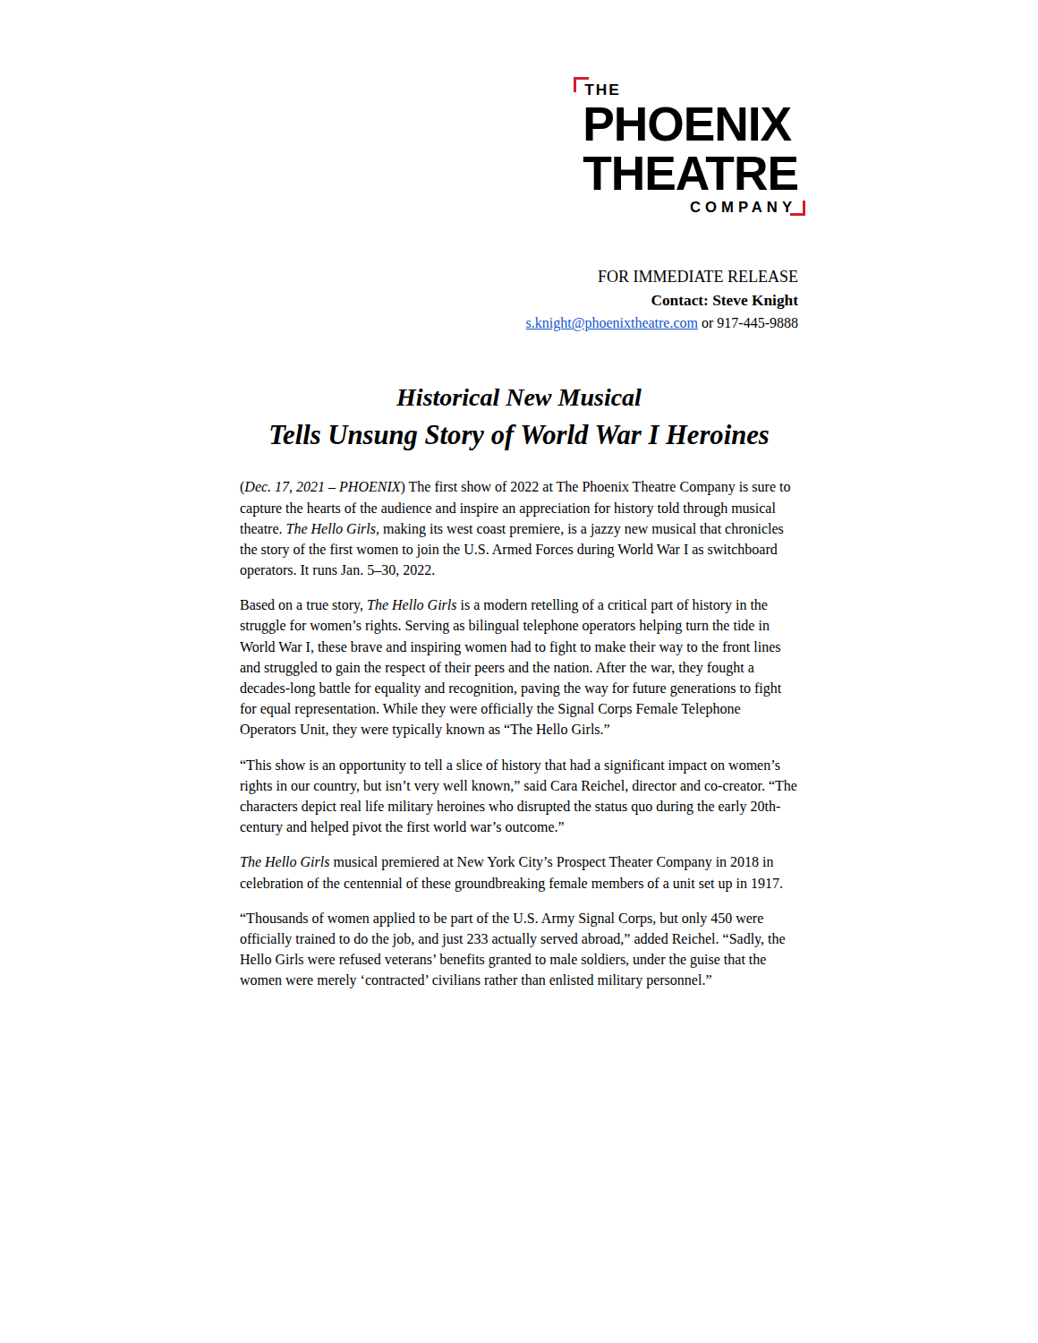THE PHOENIX THEATRE COMPANY
FOR IMMEDIATE RELEASE
Contact: Steve Knight
s.knight@phoenixtheatre.com or 917-445-9888
Historical New Musical Tells Unsung Story of World War I Heroines
(Dec. 17, 2021 – PHOENIX) The first show of 2022 at The Phoenix Theatre Company is sure to capture the hearts of the audience and inspire an appreciation for history told through musical theatre. The Hello Girls, making its west coast premiere, is a jazzy new musical that chronicles the story of the first women to join the U.S. Armed Forces during World War I as switchboard operators. It runs Jan. 5–30, 2022.
Based on a true story, The Hello Girls is a modern retelling of a critical part of history in the struggle for women’s rights. Serving as bilingual telephone operators helping turn the tide in World War I, these brave and inspiring women had to fight to make their way to the front lines and struggled to gain the respect of their peers and the nation. After the war, they fought a decades-long battle for equality and recognition, paving the way for future generations to fight for equal representation. While they were officially the Signal Corps Female Telephone Operators Unit, they were typically known as “The Hello Girls.”
“This show is an opportunity to tell a slice of history that had a significant impact on women’s rights in our country, but isn’t very well known,” said Cara Reichel, director and co-creator. “The characters depict real life military heroines who disrupted the status quo during the early 20th-century and helped pivot the first world war’s outcome.”
The Hello Girls musical premiered at New York City’s Prospect Theater Company in 2018 in celebration of the centennial of these groundbreaking female members of a unit set up in 1917.
“Thousands of women applied to be part of the U.S. Army Signal Corps, but only 450 were officially trained to do the job, and just 233 actually served abroad,” added Reichel. “Sadly, the Hello Girls were refused veterans’ benefits granted to male soldiers, under the guise that the women were merely ‘contracted’ civilians rather than enlisted military personnel.”